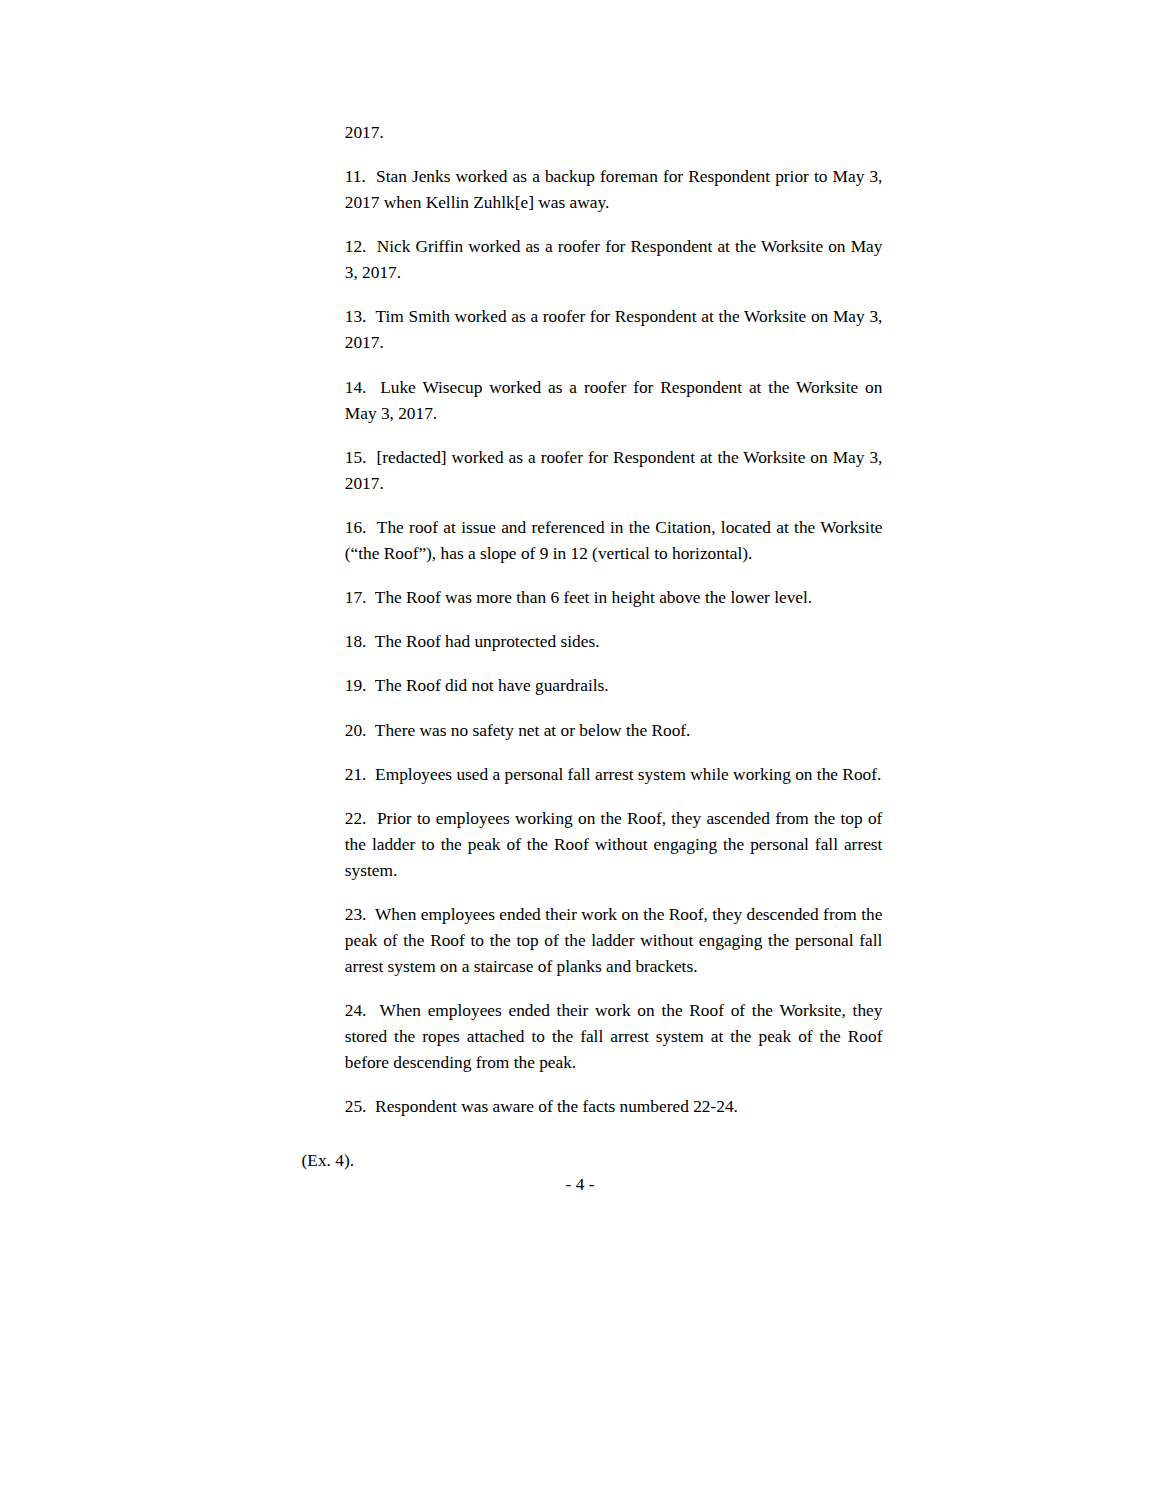2017.
11. Stan Jenks worked as a backup foreman for Respondent prior to May 3, 2017 when Kellin Zuhlk[e] was away.
12. Nick Griffin worked as a roofer for Respondent at the Worksite on May 3, 2017.
13. Tim Smith worked as a roofer for Respondent at the Worksite on May 3, 2017.
14. Luke Wisecup worked as a roofer for Respondent at the Worksite on May 3, 2017.
15. [redacted] worked as a roofer for Respondent at the Worksite on May 3, 2017.
16. The roof at issue and referenced in the Citation, located at the Worksite (“the Roof”), has a slope of 9 in 12 (vertical to horizontal).
17. The Roof was more than 6 feet in height above the lower level.
18. The Roof had unprotected sides.
19. The Roof did not have guardrails.
20. There was no safety net at or below the Roof.
21. Employees used a personal fall arrest system while working on the Roof.
22. Prior to employees working on the Roof, they ascended from the top of the ladder to the peak of the Roof without engaging the personal fall arrest system.
23. When employees ended their work on the Roof, they descended from the peak of the Roof to the top of the ladder without engaging the personal fall arrest system on a staircase of planks and brackets.
24. When employees ended their work on the Roof of the Worksite, they stored the ropes attached to the fall arrest system at the peak of the Roof before descending from the peak.
25. Respondent was aware of the facts numbered 22-24.
(Ex. 4).
- 4 -